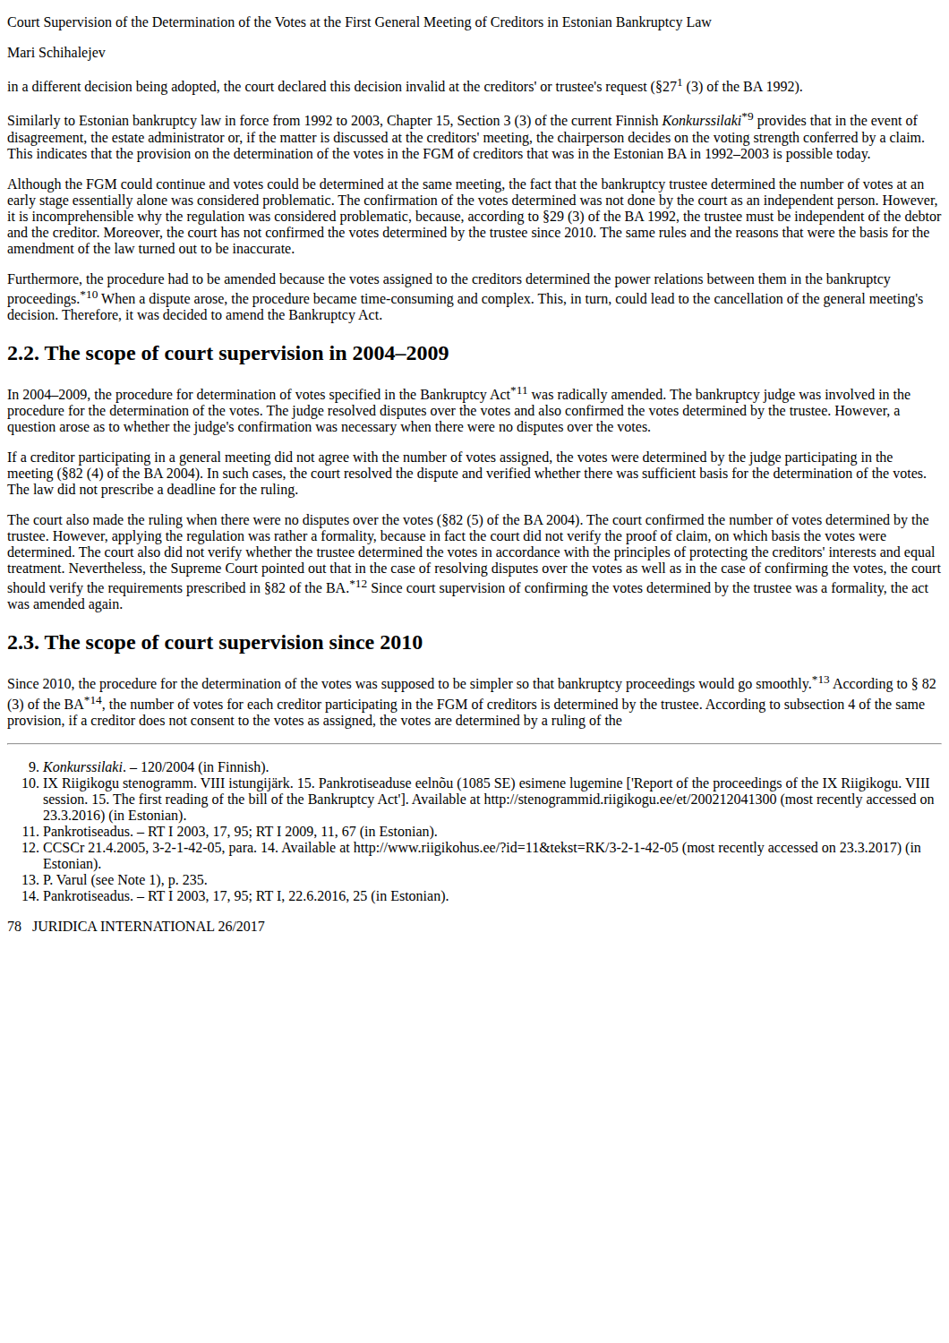Court Supervision of the Determination of the Votes at the First General Meeting of Creditors in Estonian Bankruptcy Law
Mari Schihalejev
in a different decision being adopted, the court declared this decision invalid at the creditors' or trustee's request (§271 (3) of the BA 1992).
Similarly to Estonian bankruptcy law in force from 1992 to 2003, Chapter 15, Section 3 (3) of the current Finnish Konkurssilaki*9 provides that in the event of disagreement, the estate administrator or, if the matter is discussed at the creditors' meeting, the chairperson decides on the voting strength conferred by a claim. This indicates that the provision on the determination of the votes in the FGM of creditors that was in the Estonian BA in 1992–2003 is possible today.
Although the FGM could continue and votes could be determined at the same meeting, the fact that the bankruptcy trustee determined the number of votes at an early stage essentially alone was considered problematic. The confirmation of the votes determined was not done by the court as an independent person. However, it is incomprehensible why the regulation was considered problematic, because, according to §29 (3) of the BA 1992, the trustee must be independent of the debtor and the creditor. Moreover, the court has not confirmed the votes determined by the trustee since 2010. The same rules and the reasons that were the basis for the amendment of the law turned out to be inaccurate.
Furthermore, the procedure had to be amended because the votes assigned to the creditors determined the power relations between them in the bankruptcy proceedings.*10 When a dispute arose, the procedure became time-consuming and complex. This, in turn, could lead to the cancellation of the general meeting's decision. Therefore, it was decided to amend the Bankruptcy Act.
2.2. The scope of court supervision in 2004–2009
In 2004–2009, the procedure for determination of votes specified in the Bankruptcy Act*11 was radically amended. The bankruptcy judge was involved in the procedure for the determination of the votes. The judge resolved disputes over the votes and also confirmed the votes determined by the trustee. However, a question arose as to whether the judge's confirmation was necessary when there were no disputes over the votes.
If a creditor participating in a general meeting did not agree with the number of votes assigned, the votes were determined by the judge participating in the meeting (§82 (4) of the BA 2004). In such cases, the court resolved the dispute and verified whether there was sufficient basis for the determination of the votes. The law did not prescribe a deadline for the ruling.
The court also made the ruling when there were no disputes over the votes (§82 (5) of the BA 2004). The court confirmed the number of votes determined by the trustee. However, applying the regulation was rather a formality, because in fact the court did not verify the proof of claim, on which basis the votes were determined. The court also did not verify whether the trustee determined the votes in accordance with the principles of protecting the creditors' interests and equal treatment. Nevertheless, the Supreme Court pointed out that in the case of resolving disputes over the votes as well as in the case of confirming the votes, the court should verify the requirements prescribed in §82 of the BA.*12 Since court supervision of confirming the votes determined by the trustee was a formality, the act was amended again.
2.3. The scope of court supervision since 2010
Since 2010, the procedure for the determination of the votes was supposed to be simpler so that bankruptcy proceedings would go smoothly.*13 According to § 82 (3) of the BA*14, the number of votes for each creditor participating in the FGM of creditors is determined by the trustee. According to subsection 4 of the same provision, if a creditor does not consent to the votes as assigned, the votes are determined by a ruling of the
Konkurssilaki. – 120/2004 (in Finnish).
IX Riigikogu stenogramm. VIII istungijärk. 15. Pankrotiseaduse eelnõu (1085 SE) esimene lugemine ['Report of the proceedings of the IX Riigikogu. VIII session. 15. The first reading of the bill of the Bankruptcy Act']. Available at http://stenogrammid.riigikogu.ee/et/200212041300 (most recently accessed on 23.3.2016) (in Estonian).
Pankrotiseadus. – RT I 2003, 17, 95; RT I 2009, 11, 67 (in Estonian).
CCSCr 21.4.2005, 3-2-1-42-05, para. 14. Available at http://www.riigikohus.ee/?id=11&tekst=RK/3-2-1-42-05 (most recently accessed on 23.3.2017) (in Estonian).
P. Varul (see Note 1), p. 235.
Pankrotiseadus. – RT I 2003, 17, 95; RT I, 22.6.2016, 25 (in Estonian).
78 JURIDICA INTERNATIONAL 26/2017